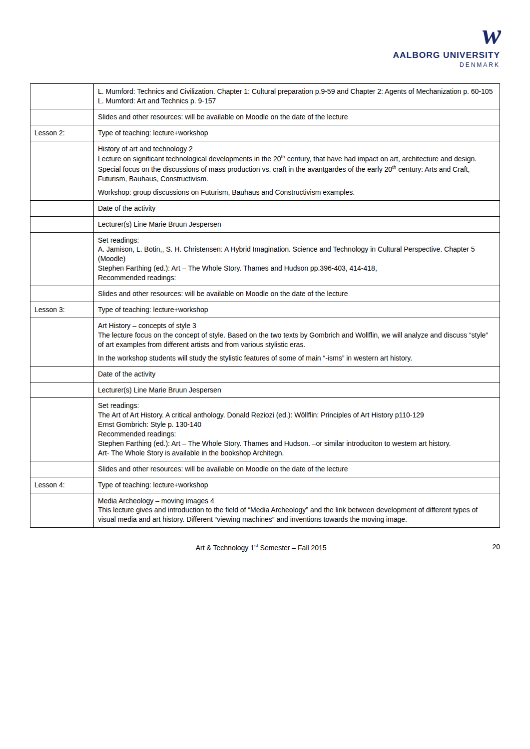w
AALBORG UNIVERSITY
DENMARK
| | L. Mumford: Technics and Civilization. Chapter 1: Cultural preparation p.9-59 and Chapter 2: Agents of Mechanization p. 60-105 L. Mumford: Art and Technics p. 9-157 |
| | Slides and other resources: will be available on Moodle on the date of the lecture |
| Lesson 2: | Type of teaching: lecture+workshop |
| | History of art and technology 2 Lecture on significant technological developments in the 20 th century, that have had impact on art, architecture and design. Special focus on the discussions of mass production vs. craft in the avantgardes of the early 20 th century: Arts and Craft, Futurism, Bauhaus, Constructivism. Workshop: group discussions on Futurism, Bauhaus and Constructivism examples. |
| | Date of the activity |
| | Lecturer(s) Line Marie Bruun Jespersen |
| | Set readings: A. Jamison, L. Botin,, S. H. Christensen: A Hybrid Imagination. Science and Technology in Cultural Perspective. Chapter 5 (Moodle) Stephen Farthing (ed.): Art – The Whole Story. Thames and Hudson pp.396-403, 414-418, Recommended readings: |
| | Slides and other resources: will be available on Moodle on the date of the lecture |
| Lesson 3: | Type of teaching: lecture+workshop |
| | Art History – concepts of style 3 The lecture focus on the concept of style. Based on the two texts by Gombrich and Wollflin, we will analyze and discuss “style” of art examples from different artists and from various stylistic eras. In the workshop students will study the stylistic features of some of main “-isms” in western art history. |
| | Date of the activity |
| | Lecturer(s) Line Marie Bruun Jespersen |
| | Set readings: The Art of Art History. A critical anthology. Donald Reziozi (ed.): Wöllflin: Principles of Art History p110-129 Ernst Gombrich: Style p. 130-140 Recommended readings: Stephen Farthing (ed.): Art – The Whole Story. Thames and Hudson. –or similar introduciton to western art history. Art- The Whole Story is available in the bookshop Architegn. |
| | Slides and other resources: will be available on Moodle on the date of the lecture |
| Lesson 4: | Type of teaching: lecture+workshop |
| | Media Archeology – moving images 4 This lecture gives and introduction to the field of “Media Archeology” and the link between development of different types of visual media and art history. Different “viewing machines” and inventions towards the moving image. |
Art & Technology 1st Semester – Fall 2015 20